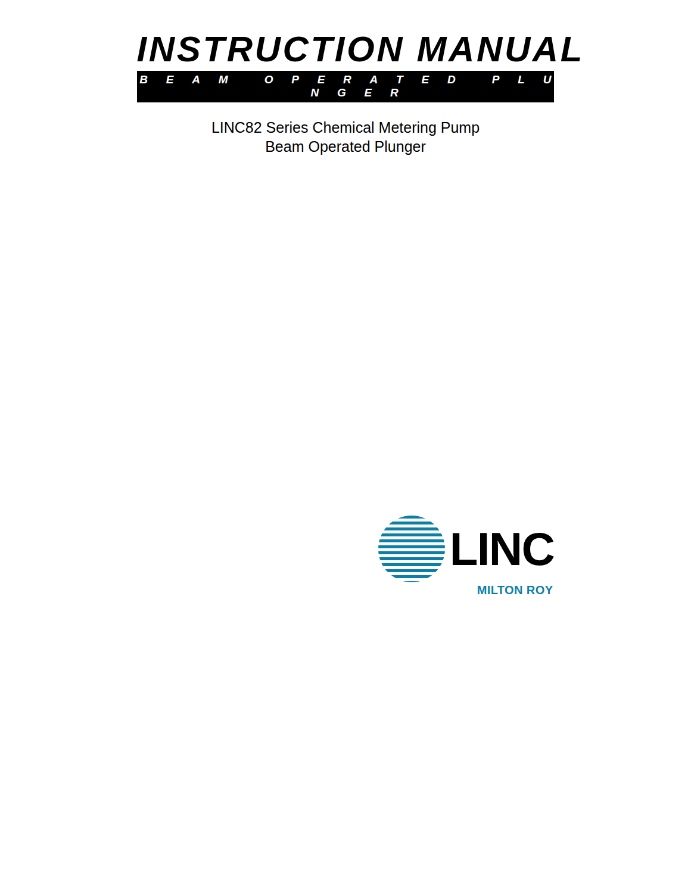INSTRUCTION MANUAL
B E A M O P E R A T E D P L U N G E R
LINC82 Series Chemical Metering Pump
Beam Operated Plunger
LINC
MILTON ROY